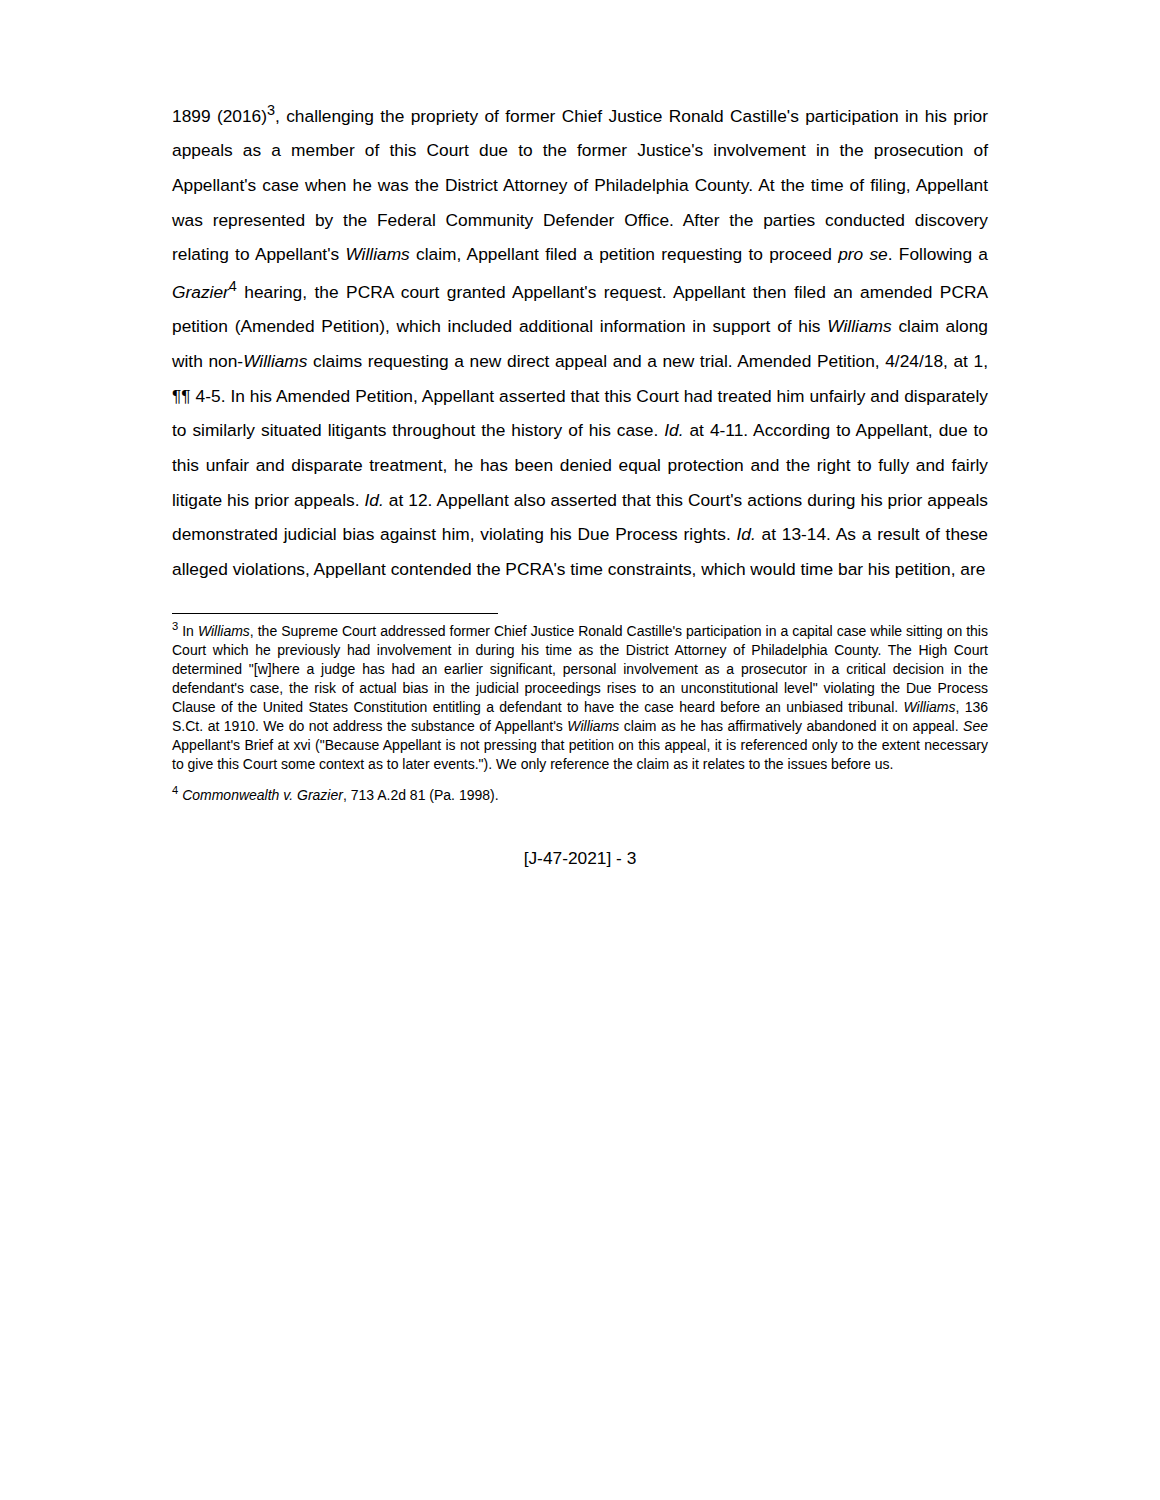1899 (2016)3, challenging the propriety of former Chief Justice Ronald Castille's participation in his prior appeals as a member of this Court due to the former Justice's involvement in the prosecution of Appellant's case when he was the District Attorney of Philadelphia County. At the time of filing, Appellant was represented by the Federal Community Defender Office. After the parties conducted discovery relating to Appellant's Williams claim, Appellant filed a petition requesting to proceed pro se. Following a Grazier4 hearing, the PCRA court granted Appellant's request. Appellant then filed an amended PCRA petition (Amended Petition), which included additional information in support of his Williams claim along with non-Williams claims requesting a new direct appeal and a new trial. Amended Petition, 4/24/18, at 1, ¶¶ 4-5. In his Amended Petition, Appellant asserted that this Court had treated him unfairly and disparately to similarly situated litigants throughout the history of his case. Id. at 4-11. According to Appellant, due to this unfair and disparate treatment, he has been denied equal protection and the right to fully and fairly litigate his prior appeals. Id. at 12. Appellant also asserted that this Court's actions during his prior appeals demonstrated judicial bias against him, violating his Due Process rights. Id. at 13-14. As a result of these alleged violations, Appellant contended the PCRA's time constraints, which would time bar his petition, are
3 In Williams, the Supreme Court addressed former Chief Justice Ronald Castille's participation in a capital case while sitting on this Court which he previously had involvement in during his time as the District Attorney of Philadelphia County. The High Court determined "[w]here a judge has had an earlier significant, personal involvement as a prosecutor in a critical decision in the defendant's case, the risk of actual bias in the judicial proceedings rises to an unconstitutional level" violating the Due Process Clause of the United States Constitution entitling a defendant to have the case heard before an unbiased tribunal. Williams, 136 S.Ct. at 1910. We do not address the substance of Appellant's Williams claim as he has affirmatively abandoned it on appeal. See Appellant's Brief at xvi ("Because Appellant is not pressing that petition on this appeal, it is referenced only to the extent necessary to give this Court some context as to later events."). We only reference the claim as it relates to the issues before us.
4 Commonwealth v. Grazier, 713 A.2d 81 (Pa. 1998).
[J-47-2021] - 3